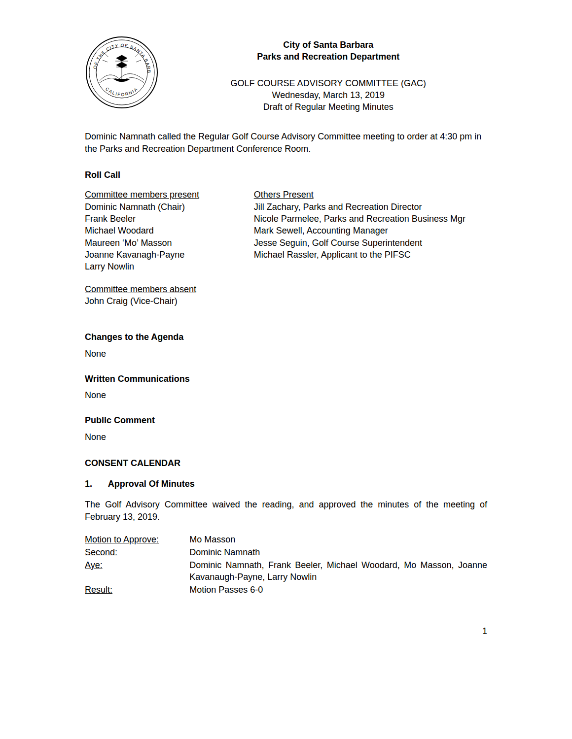SEAL OF THE CITY OF SANTA BARBARA CALIFORNIA
City of Santa Barbara
Parks and Recreation Department
GOLF COURSE ADVISORY COMMITTEE (GAC)
Wednesday, March 13, 2019
Draft of Regular Meeting Minutes
Dominic Namnath called the Regular Golf Course Advisory Committee meeting to order at 4:30 pm in the Parks and Recreation Department Conference Room.
Roll Call
| Committee members present | Others Present |
| Dominic Namnath (Chair) | Jill Zachary, Parks and Recreation Director |
| Frank Beeler | Nicole Parmelee, Parks and Recreation Business Mgr |
| Michael Woodard | Mark Sewell, Accounting Manager |
| Maureen ‘Mo’ Masson | Jesse Seguin, Golf Course Superintendent |
| Joanne Kavanagh-Payne | Michael Rassler, Applicant to the PIFSC |
| Larry Nowlin | |
Committee members absent
John Craig (Vice-Chair)
Changes to the Agenda
None
Written Communications
None
Public Comment
None
CONSENT CALENDAR
1. Approval Of Minutes
The Golf Advisory Committee waived the reading, and approved the minutes of the meeting of February 13, 2019.
| Motion to Approve: | Mo Masson |
| Second: | Dominic Namnath |
| Aye: | Dominic Namnath, Frank Beeler, Michael Woodard, Mo Masson, Joanne Kavanaugh-Payne, Larry Nowlin |
| Result: | Motion Passes 6-0 |
1